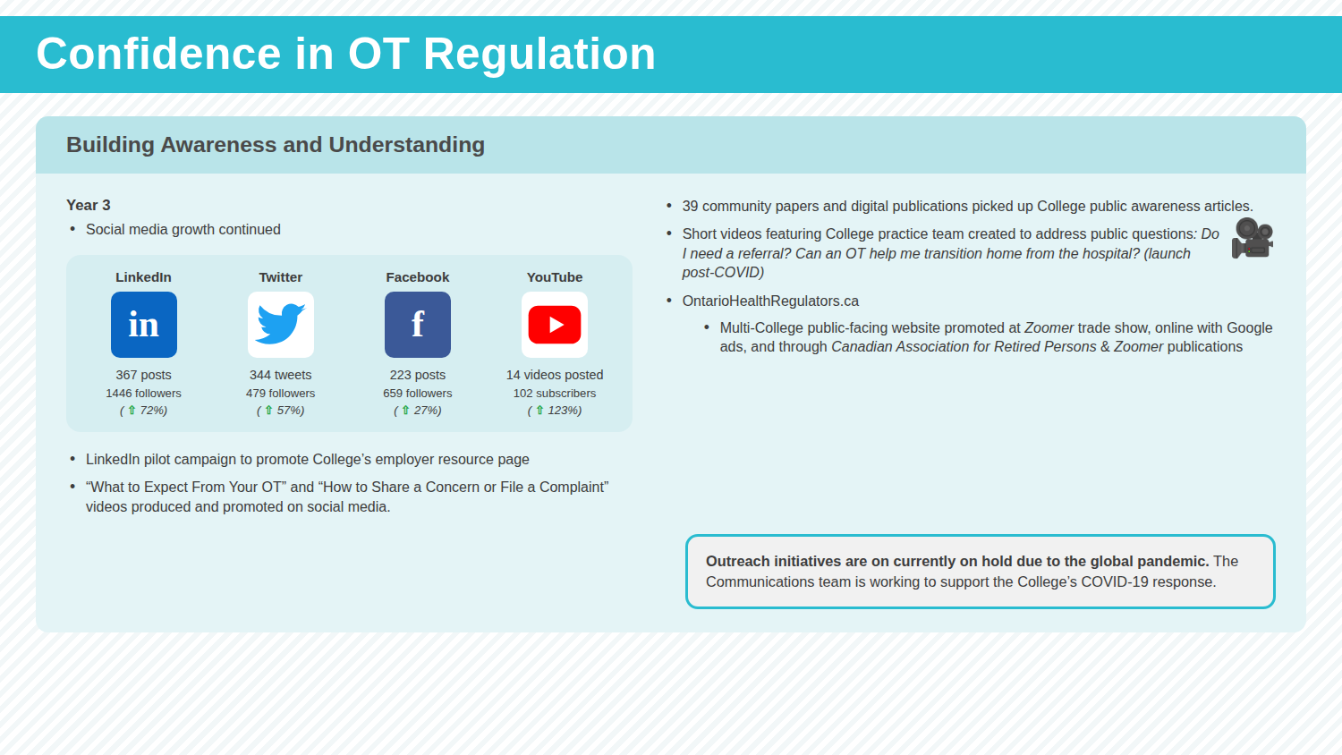Confidence in OT Regulation
Building Awareness and Understanding
Year 3
Social media growth continued
LinkedIn
in
367 posts
1446 followers
( ⇧ 72%)
Twitter
344 tweets
479 followers
( ⇧ 57%)
Facebook
f
223 posts
659 followers
( ⇧ 27%)
YouTube
14 videos posted
102 subscribers
( ⇧ 123%)
LinkedIn pilot campaign to promote College’s employer resource page
“What to Expect From Your OT” and “How to Share a Concern or File a Complaint” videos produced and promoted on social media.
39 community papers and digital publications picked up College public awareness articles.
🎥 Short videos featuring College practice team created to address public questions: Do I need a referral? Can an OT help me transition home from the hospital? (launch post-COVID)
OntarioHealthRegulators.ca
Multi-College public-facing website promoted at Zoomer trade show, online with Google ads, and through Canadian Association for Retired Persons & Zoomer publications
Outreach initiatives are on currently on hold due to the global pandemic. The Communications team is working to support the College’s COVID-19 response.